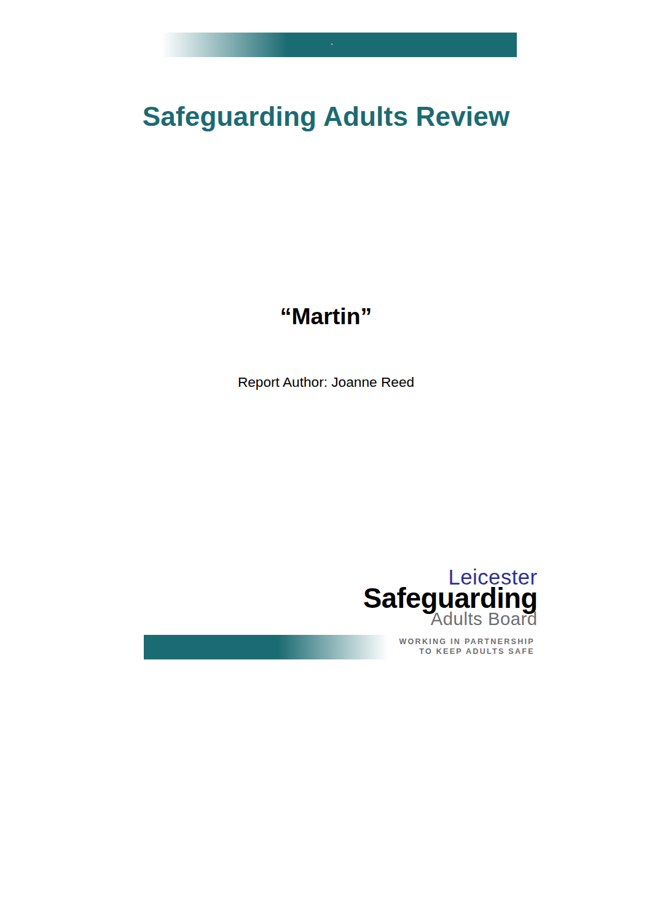`
Safeguarding Adults Review
“Martin”
Report Author: Joanne Reed
Leicester
Safeguarding
Adults Board
WORKING IN PARTNERSHIP TO KEEP ADULTS SAFE